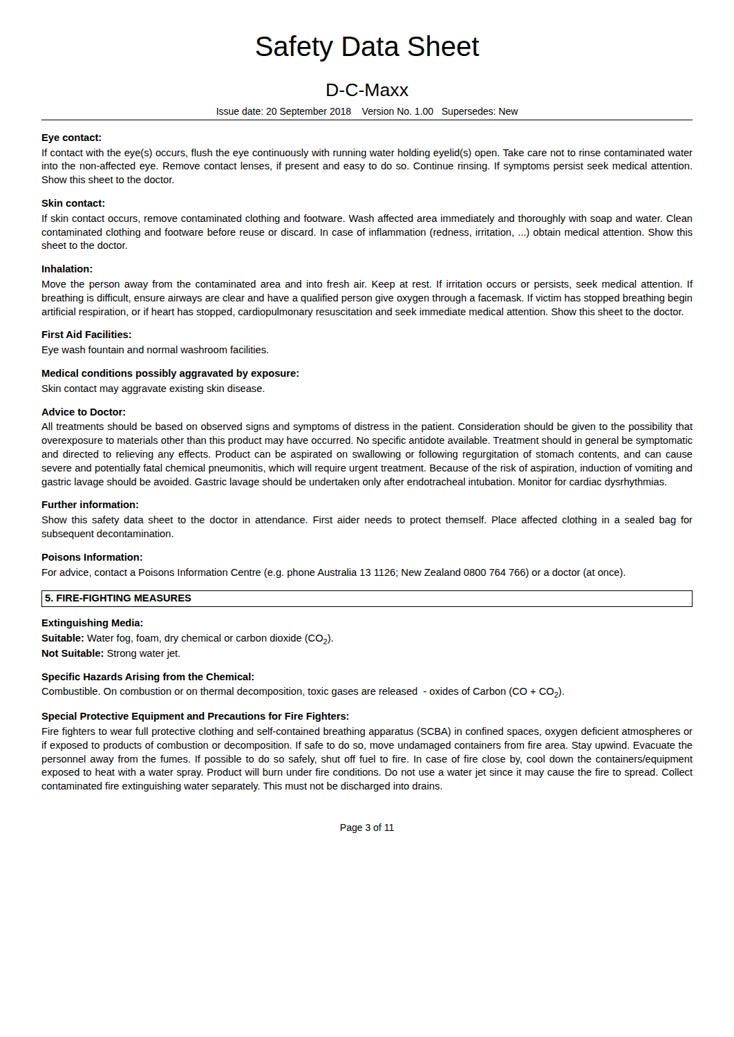Safety Data Sheet
D-C-Maxx
Issue date: 20 September 2018 Version No. 1.00 Supersedes: New
Eye contact:
If contact with the eye(s) occurs, flush the eye continuously with running water holding eyelid(s) open. Take care not to rinse contaminated water into the non-affected eye. Remove contact lenses, if present and easy to do so. Continue rinsing. If symptoms persist seek medical attention. Show this sheet to the doctor.
Skin contact:
If skin contact occurs, remove contaminated clothing and footware. Wash affected area immediately and thoroughly with soap and water. Clean contaminated clothing and footware before reuse or discard. In case of inflammation (redness, irritation, ...) obtain medical attention. Show this sheet to the doctor.
Inhalation:
Move the person away from the contaminated area and into fresh air. Keep at rest. If irritation occurs or persists, seek medical attention. If breathing is difficult, ensure airways are clear and have a qualified person give oxygen through a facemask. If victim has stopped breathing begin artificial respiration, or if heart has stopped, cardiopulmonary resuscitation and seek immediate medical attention. Show this sheet to the doctor.
First Aid Facilities:
Eye wash fountain and normal washroom facilities.
Medical conditions possibly aggravated by exposure:
Skin contact may aggravate existing skin disease.
Advice to Doctor:
All treatments should be based on observed signs and symptoms of distress in the patient. Consideration should be given to the possibility that overexposure to materials other than this product may have occurred. No specific antidote available. Treatment should in general be symptomatic and directed to relieving any effects. Product can be aspirated on swallowing or following regurgitation of stomach contents, and can cause severe and potentially fatal chemical pneumonitis, which will require urgent treatment. Because of the risk of aspiration, induction of vomiting and gastric lavage should be avoided. Gastric lavage should be undertaken only after endotracheal intubation. Monitor for cardiac dysrhythmias.
Further information:
Show this safety data sheet to the doctor in attendance. First aider needs to protect themself. Place affected clothing in a sealed bag for subsequent decontamination.
Poisons Information:
For advice, contact a Poisons Information Centre (e.g. phone Australia 13 1126; New Zealand 0800 764 766) or a doctor (at once).
5. FIRE-FIGHTING MEASURES
Extinguishing Media:
Suitable: Water fog, foam, dry chemical or carbon dioxide (CO2).
Not Suitable: Strong water jet.
Specific Hazards Arising from the Chemical:
Combustible. On combustion or on thermal decomposition, toxic gases are released - oxides of Carbon (CO + CO2).
Special Protective Equipment and Precautions for Fire Fighters:
Fire fighters to wear full protective clothing and self-contained breathing apparatus (SCBA) in confined spaces, oxygen deficient atmospheres or if exposed to products of combustion or decomposition. If safe to do so, move undamaged containers from fire area. Stay upwind. Evacuate the personnel away from the fumes. If possible to do so safely, shut off fuel to fire. In case of fire close by, cool down the containers/equipment exposed to heat with a water spray. Product will burn under fire conditions. Do not use a water jet since it may cause the fire to spread. Collect contaminated fire extinguishing water separately. This must not be discharged into drains.
Page 3 of 11